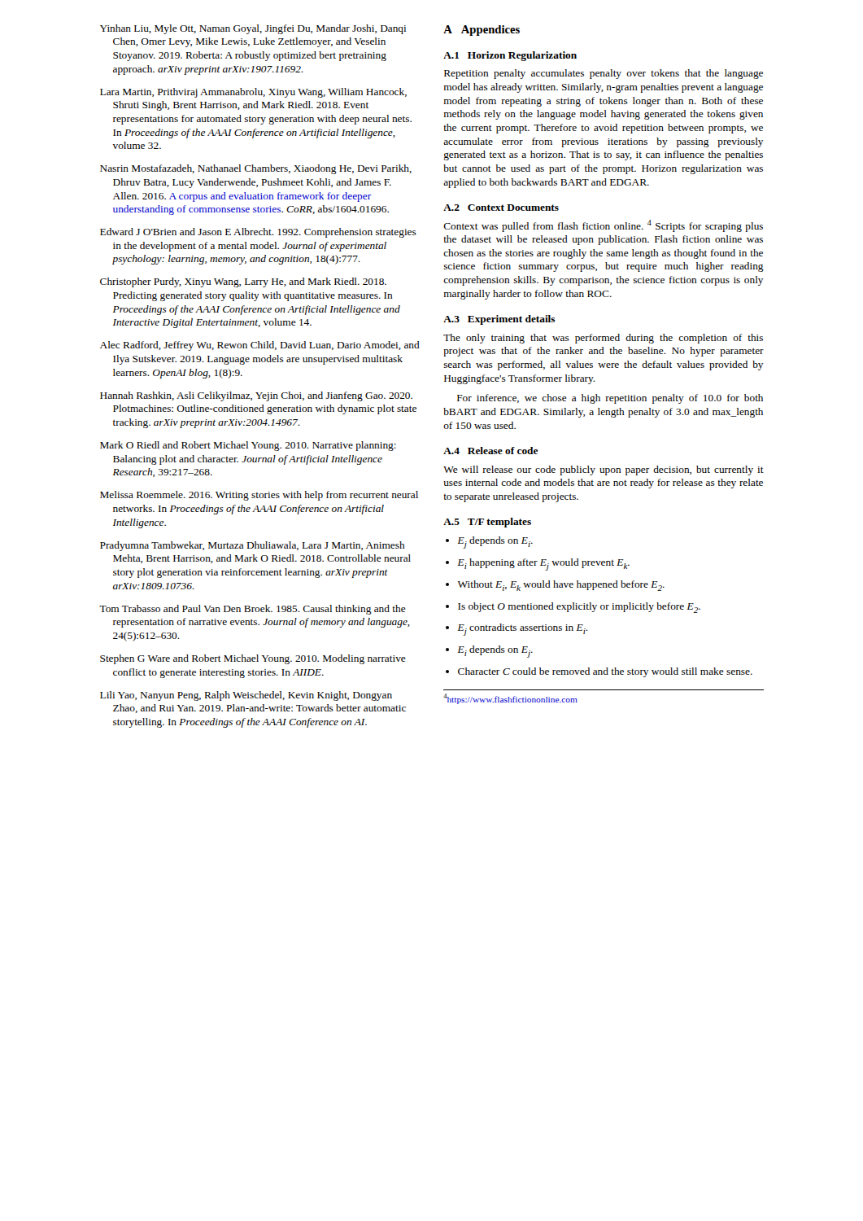Yinhan Liu, Myle Ott, Naman Goyal, Jingfei Du, Mandar Joshi, Danqi Chen, Omer Levy, Mike Lewis, Luke Zettlemoyer, and Veselin Stoyanov. 2019. Roberta: A robustly optimized bert pretraining approach. arXiv preprint arXiv:1907.11692.
Lara Martin, Prithviraj Ammanabrolu, Xinyu Wang, William Hancock, Shruti Singh, Brent Harrison, and Mark Riedl. 2018. Event representations for automated story generation with deep neural nets. In Proceedings of the AAAI Conference on Artificial Intelligence, volume 32.
Nasrin Mostafazadeh, Nathanael Chambers, Xiaodong He, Devi Parikh, Dhruv Batra, Lucy Vanderwende, Pushmeet Kohli, and James F. Allen. 2016. A corpus and evaluation framework for deeper understanding of commonsense stories. CoRR, abs/1604.01696.
Edward J O'Brien and Jason E Albrecht. 1992. Comprehension strategies in the development of a mental model. Journal of experimental psychology: learning, memory, and cognition, 18(4):777.
Christopher Purdy, Xinyu Wang, Larry He, and Mark Riedl. 2018. Predicting generated story quality with quantitative measures. In Proceedings of the AAAI Conference on Artificial Intelligence and Interactive Digital Entertainment, volume 14.
Alec Radford, Jeffrey Wu, Rewon Child, David Luan, Dario Amodei, and Ilya Sutskever. 2019. Language models are unsupervised multitask learners. OpenAI blog, 1(8):9.
Hannah Rashkin, Asli Celikyilmaz, Yejin Choi, and Jianfeng Gao. 2020. Plotmachines: Outline-conditioned generation with dynamic plot state tracking. arXiv preprint arXiv:2004.14967.
Mark O Riedl and Robert Michael Young. 2010. Narrative planning: Balancing plot and character. Journal of Artificial Intelligence Research, 39:217–268.
Melissa Roemmele. 2016. Writing stories with help from recurrent neural networks. In Proceedings of the AAAI Conference on Artificial Intelligence.
Pradyumna Tambwekar, Murtaza Dhuliawala, Lara J Martin, Animesh Mehta, Brent Harrison, and Mark O Riedl. 2018. Controllable neural story plot generation via reinforcement learning. arXiv preprint arXiv:1809.10736.
Tom Trabasso and Paul Van Den Broek. 1985. Causal thinking and the representation of narrative events. Journal of memory and language, 24(5):612–630.
Stephen G Ware and Robert Michael Young. 2010. Modeling narrative conflict to generate interesting stories. In AIIDE.
Lili Yao, Nanyun Peng, Ralph Weischedel, Kevin Knight, Dongyan Zhao, and Rui Yan. 2019. Plan-and-write: Towards better automatic storytelling. In Proceedings of the AAAI Conference on AI.
A Appendices
A.1 Horizon Regularization
Repetition penalty accumulates penalty over tokens that the language model has already written. Similarly, n-gram penalties prevent a language model from repeating a string of tokens longer than n. Both of these methods rely on the language model having generated the tokens given the current prompt. Therefore to avoid repetition between prompts, we accumulate error from previous iterations by passing previously generated text as a horizon. That is to say, it can influence the penalties but cannot be used as part of the prompt. Horizon regularization was applied to both backwards BART and EDGAR.
A.2 Context Documents
Context was pulled from flash fiction online. 4 Scripts for scraping plus the dataset will be released upon publication. Flash fiction online was chosen as the stories are roughly the same length as thought found in the science fiction summary corpus, but require much higher reading comprehension skills. By comparison, the science fiction corpus is only marginally harder to follow than ROC.
A.3 Experiment details
The only training that was performed during the completion of this project was that of the ranker and the baseline. No hyper parameter search was performed, all values were the default values provided by Huggingface's Transformer library.
For inference, we chose a high repetition penalty of 10.0 for both bBART and EDGAR. Similarly, a length penalty of 3.0 and max_length of 150 was used.
A.4 Release of code
We will release our code publicly upon paper decision, but currently it uses internal code and models that are not ready for release as they relate to separate unreleased projects.
A.5 T/F templates
Ej depends on Ei.
Ei happening after Ej would prevent Ek.
Without Ei, Ek would have happened before E2.
Is object O mentioned explicitly or implicitly before E2.
Ej contradicts assertions in Ei.
Ei depends on Ej.
Character C could be removed and the story would still make sense.
4https://www.flashfictiononline.com